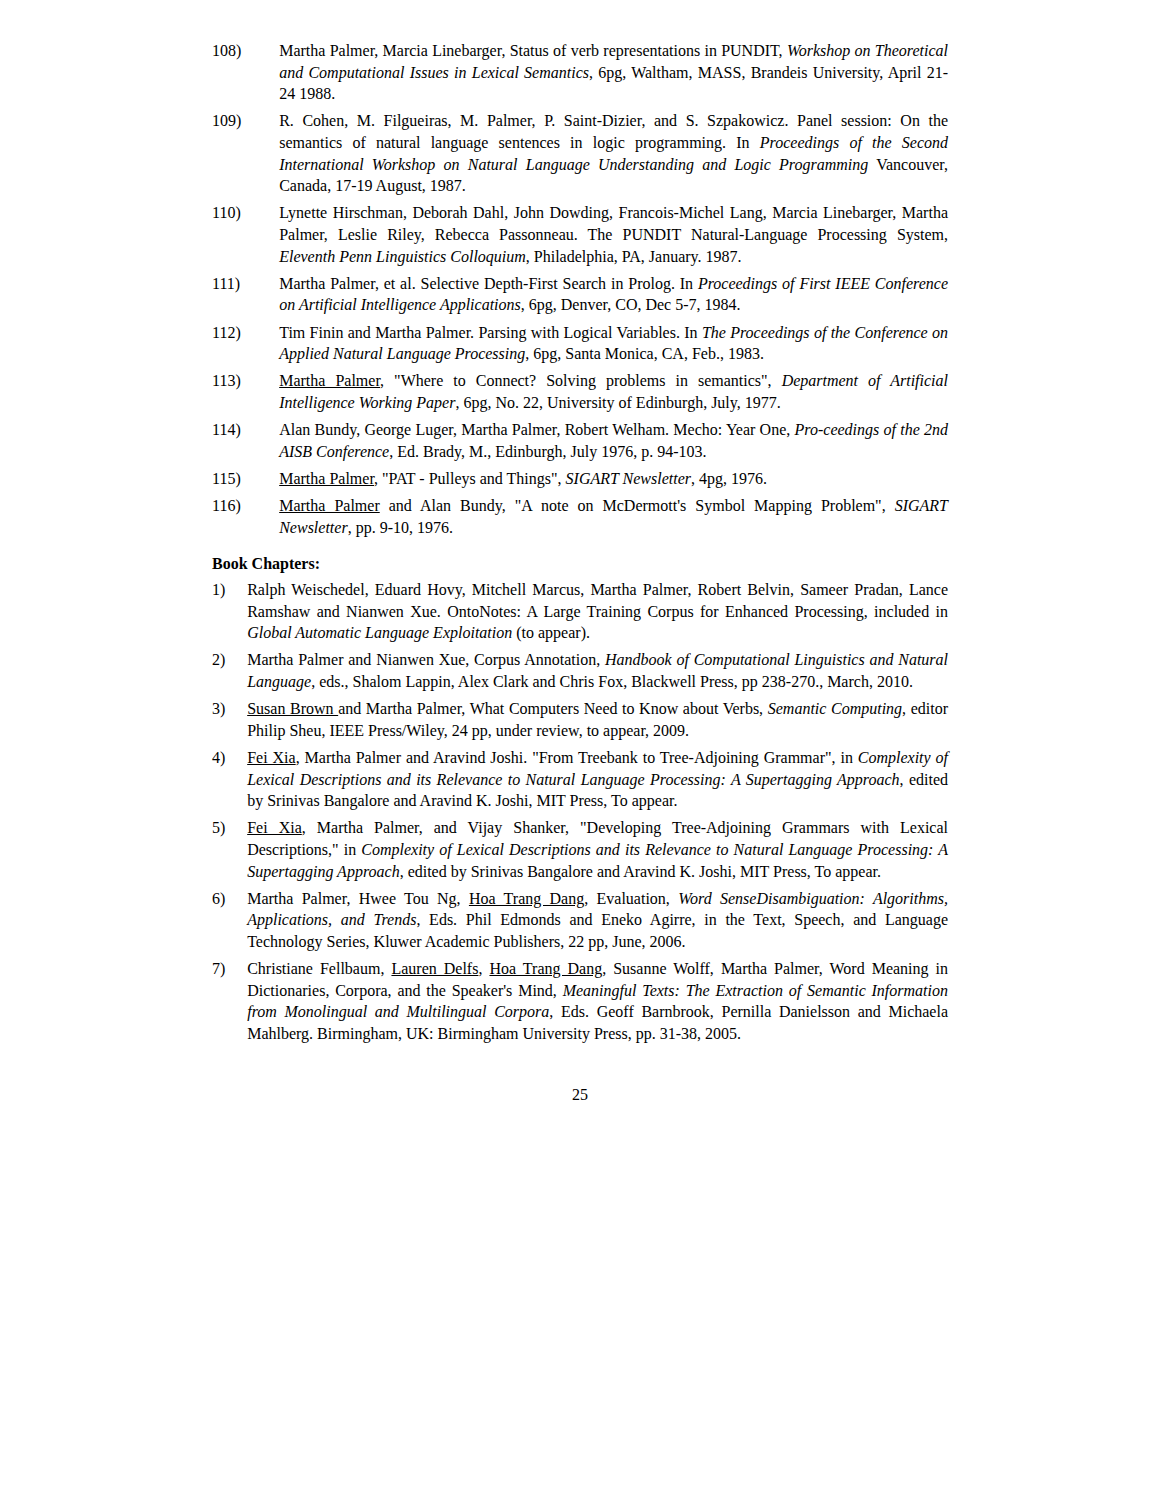108) Martha Palmer, Marcia Linebarger, Status of verb representations in PUNDIT, Workshop on Theoretical and Computational Issues in Lexical Semantics, 6pg, Waltham, MASS, Brandeis University, April 21-24 1988.
109) R. Cohen, M. Filgueiras, M. Palmer, P. Saint-Dizier, and S. Szpakowicz. Panel session: On the semantics of natural language sentences in logic programming. In Proceedings of the Second International Workshop on Natural Language Understanding and Logic Programming Vancouver, Canada, 17-19 August, 1987.
110) Lynette Hirschman, Deborah Dahl, John Dowding, Francois-Michel Lang, Marcia Linebarger, Martha Palmer, Leslie Riley, Rebecca Passonneau. The PUNDIT Natural-Language Processing System, Eleventh Penn Linguistics Colloquium, Philadelphia, PA, January. 1987.
111) Martha Palmer, et al. Selective Depth-First Search in Prolog. In Proceedings of First IEEE Conference on Artificial Intelligence Applications, 6pg, Denver, CO, Dec 5-7, 1984.
112) Tim Finin and Martha Palmer. Parsing with Logical Variables. In The Proceedings of the Conference on Applied Natural Language Processing, 6pg, Santa Monica, CA, Feb., 1983.
113) Martha Palmer, "Where to Connect? Solving problems in semantics", Department of Artificial Intelligence Working Paper, 6pg, No. 22, University of Edinburgh, July, 1977.
114) Alan Bundy, George Luger, Martha Palmer, Robert Welham. Mecho: Year One, Pro-ceedings of the 2nd AISB Conference, Ed. Brady, M., Edinburgh, July 1976, p. 94-103.
115) Martha Palmer, "PAT - Pulleys and Things", SIGART Newsletter, 4pg, 1976.
116) Martha Palmer and Alan Bundy, "A note on McDermott's Symbol Mapping Problem", SIGART Newsletter, pp. 9-10, 1976.
Book Chapters:
1) Ralph Weischedel, Eduard Hovy, Mitchell Marcus, Martha Palmer, Robert Belvin, Sameer Pradan, Lance Ramshaw and Nianwen Xue. OntoNotes: A Large Training Corpus for Enhanced Processing, included in Global Automatic Language Exploitation (to appear).
2) Martha Palmer and Nianwen Xue, Corpus Annotation, Handbook of Computational Linguistics and Natural Language, eds., Shalom Lappin, Alex Clark and Chris Fox, Blackwell Press, pp 238-270., March, 2010.
3) Susan Brown and Martha Palmer, What Computers Need to Know about Verbs, Semantic Computing, editor Philip Sheu, IEEE Press/Wiley, 24 pp, under review, to appear, 2009.
4) Fei Xia, Martha Palmer and Aravind Joshi. "From Treebank to Tree-Adjoining Grammar", in Complexity of Lexical Descriptions and its Relevance to Natural Language Processing: A Supertagging Approach, edited by Srinivas Bangalore and Aravind K. Joshi, MIT Press, To appear.
5) Fei Xia, Martha Palmer, and Vijay Shanker, "Developing Tree-Adjoining Grammars with Lexical Descriptions," in Complexity of Lexical Descriptions and its Relevance to Natural Language Processing: A Supertagging Approach, edited by Srinivas Bangalore and Aravind K. Joshi, MIT Press, To appear.
6) Martha Palmer, Hwee Tou Ng, Hoa Trang Dang, Evaluation, Word SenseDisambiguation: Algorithms, Applications, and Trends, Eds. Phil Edmonds and Eneko Agirre, in the Text, Speech, and Language Technology Series, Kluwer Academic Publishers, 22 pp, June, 2006.
7) Christiane Fellbaum, Lauren Delfs, Hoa Trang Dang, Susanne Wolff, Martha Palmer, Word Meaning in Dictionaries, Corpora, and the Speaker's Mind, Meaningful Texts: The Extraction of Semantic Information from Monolingual and Multilingual Corpora, Eds. Geoff Barnbrook, Pernilla Danielsson and Michaela Mahlberg. Birmingham, UK: Birmingham University Press, pp. 31-38, 2005.
25